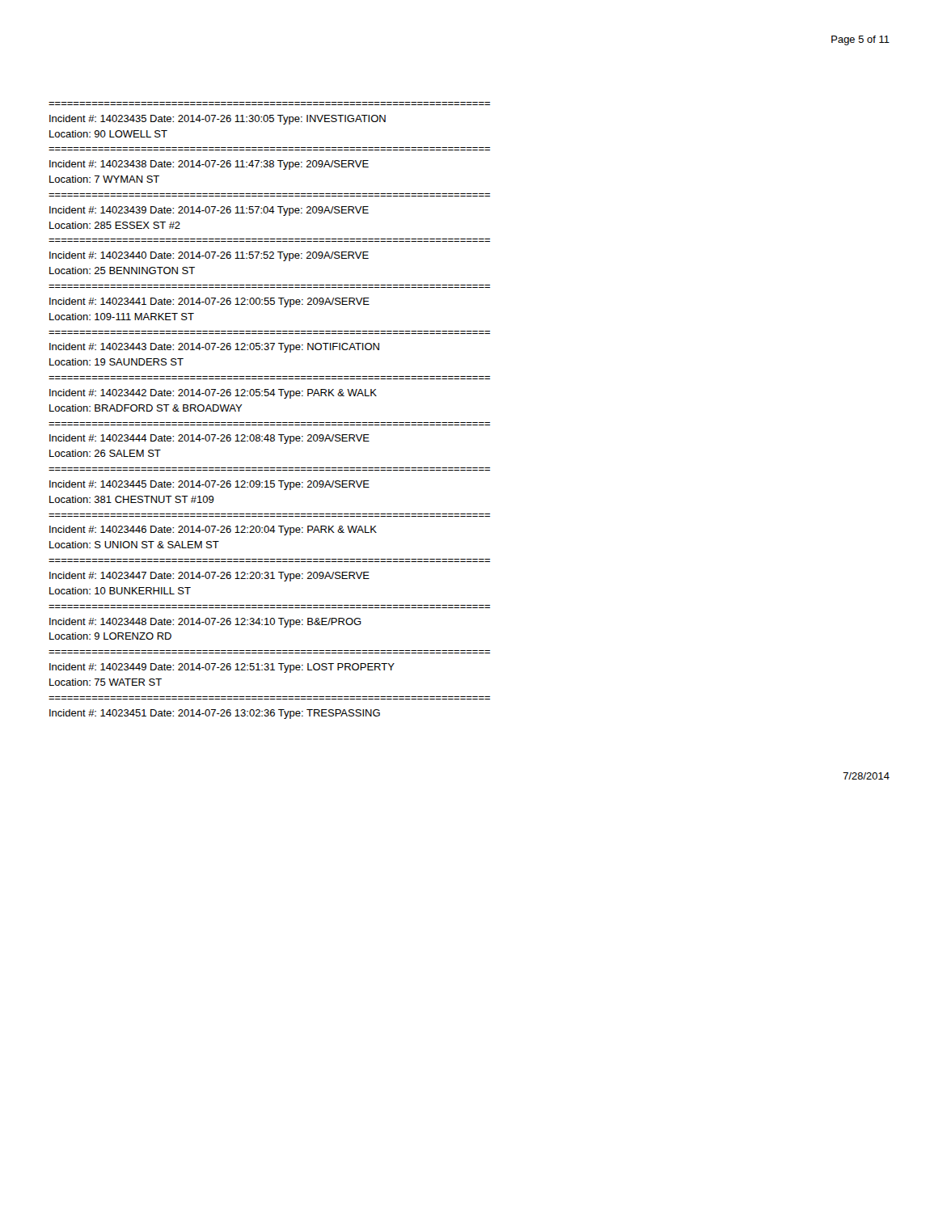Page 5 of 11
========================================================================
Incident #: 14023435 Date: 2014-07-26 11:30:05 Type: INVESTIGATION
Location: 90 LOWELL ST
========================================================================
Incident #: 14023438 Date: 2014-07-26 11:47:38 Type: 209A/SERVE
Location: 7 WYMAN ST
========================================================================
Incident #: 14023439 Date: 2014-07-26 11:57:04 Type: 209A/SERVE
Location: 285 ESSEX ST #2
========================================================================
Incident #: 14023440 Date: 2014-07-26 11:57:52 Type: 209A/SERVE
Location: 25 BENNINGTON ST
========================================================================
Incident #: 14023441 Date: 2014-07-26 12:00:55 Type: 209A/SERVE
Location: 109-111 MARKET ST
========================================================================
Incident #: 14023443 Date: 2014-07-26 12:05:37 Type: NOTIFICATION
Location: 19 SAUNDERS ST
========================================================================
Incident #: 14023442 Date: 2014-07-26 12:05:54 Type: PARK & WALK
Location: BRADFORD ST & BROADWAY
========================================================================
Incident #: 14023444 Date: 2014-07-26 12:08:48 Type: 209A/SERVE
Location: 26 SALEM ST
========================================================================
Incident #: 14023445 Date: 2014-07-26 12:09:15 Type: 209A/SERVE
Location: 381 CHESTNUT ST #109
========================================================================
Incident #: 14023446 Date: 2014-07-26 12:20:04 Type: PARK & WALK
Location: S UNION ST & SALEM ST
========================================================================
Incident #: 14023447 Date: 2014-07-26 12:20:31 Type: 209A/SERVE
Location: 10 BUNKERHILL ST
========================================================================
Incident #: 14023448 Date: 2014-07-26 12:34:10 Type: B&E/PROG
Location: 9 LORENZO RD
========================================================================
Incident #: 14023449 Date: 2014-07-26 12:51:31 Type: LOST PROPERTY
Location: 75 WATER ST
========================================================================
Incident #: 14023451 Date: 2014-07-26 13:02:36 Type: TRESPASSING
7/28/2014